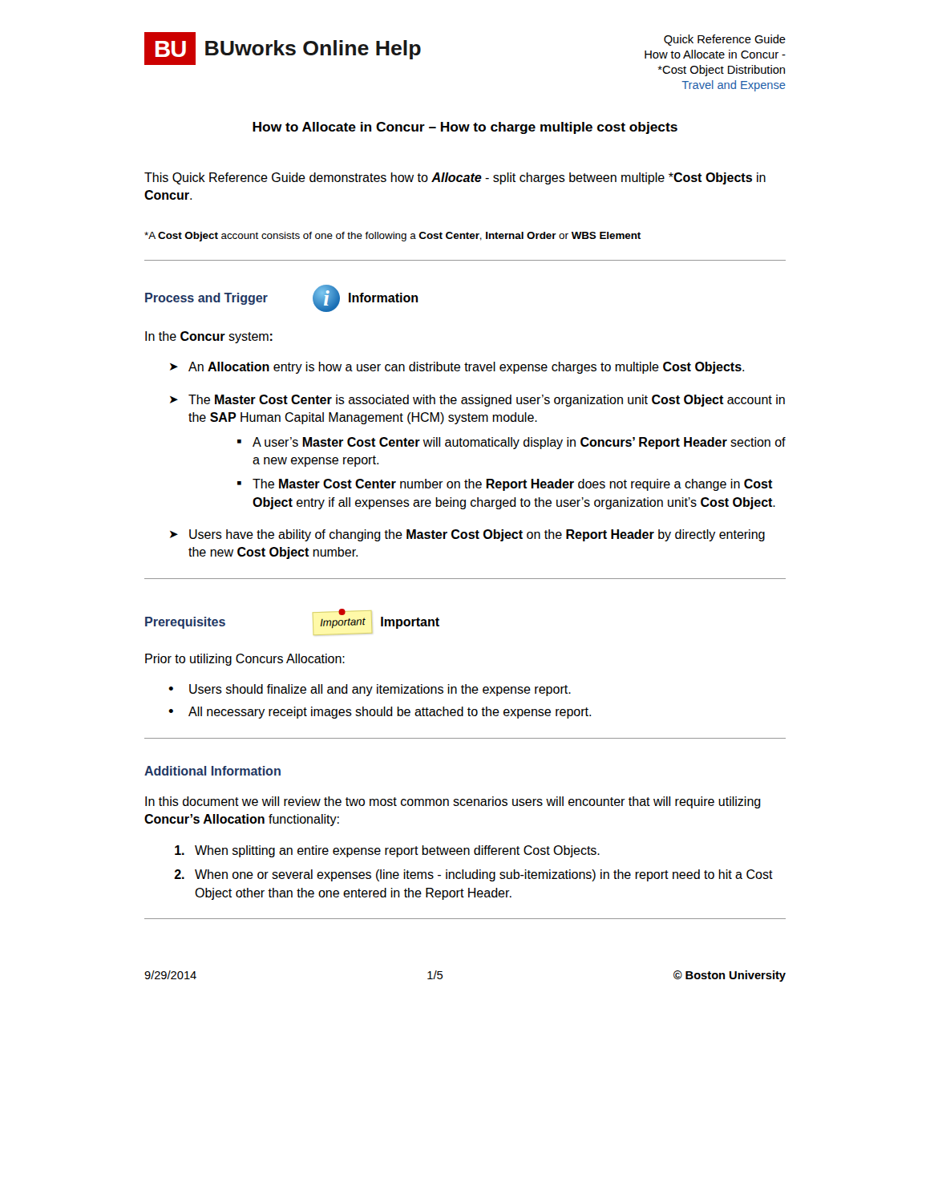BU BUworks Online Help
Quick Reference Guide
How to Allocate in Concur -
*Cost Object Distribution
Travel and Expense
How to Allocate in Concur – How to charge multiple cost objects
This Quick Reference Guide demonstrates how to Allocate - split charges between multiple *Cost Objects in Concur.
*A Cost Object account consists of one of the following a Cost Center, Internal Order or WBS Element
Process and Trigger i Information
In the Concur system:
An Allocation entry is how a user can distribute travel expense charges to multiple Cost Objects.
The Master Cost Center is associated with the assigned user’s organization unit Cost Object account in the SAP Human Capital Management (HCM) system module.
A user’s Master Cost Center will automatically display in Concurs’ Report Header section of a new expense report.
The Master Cost Center number on the Report Header does not require a change in Cost Object entry if all expenses are being charged to the user’s organization unit’s Cost Object.
Users have the ability of changing the Master Cost Object on the Report Header by directly entering the new Cost Object number.
Prerequisites Important Important
Prior to utilizing Concurs Allocation:
Users should finalize all and any itemizations in the expense report.
All necessary receipt images should be attached to the expense report.
Additional Information
In this document we will review the two most common scenarios users will encounter that will require utilizing Concur’s Allocation functionality:
When splitting an entire expense report between different Cost Objects.
When one or several expenses (line items - including sub-itemizations) in the report need to hit a Cost Object other than the one entered in the Report Header.
9/29/2014
1/5
© Boston University